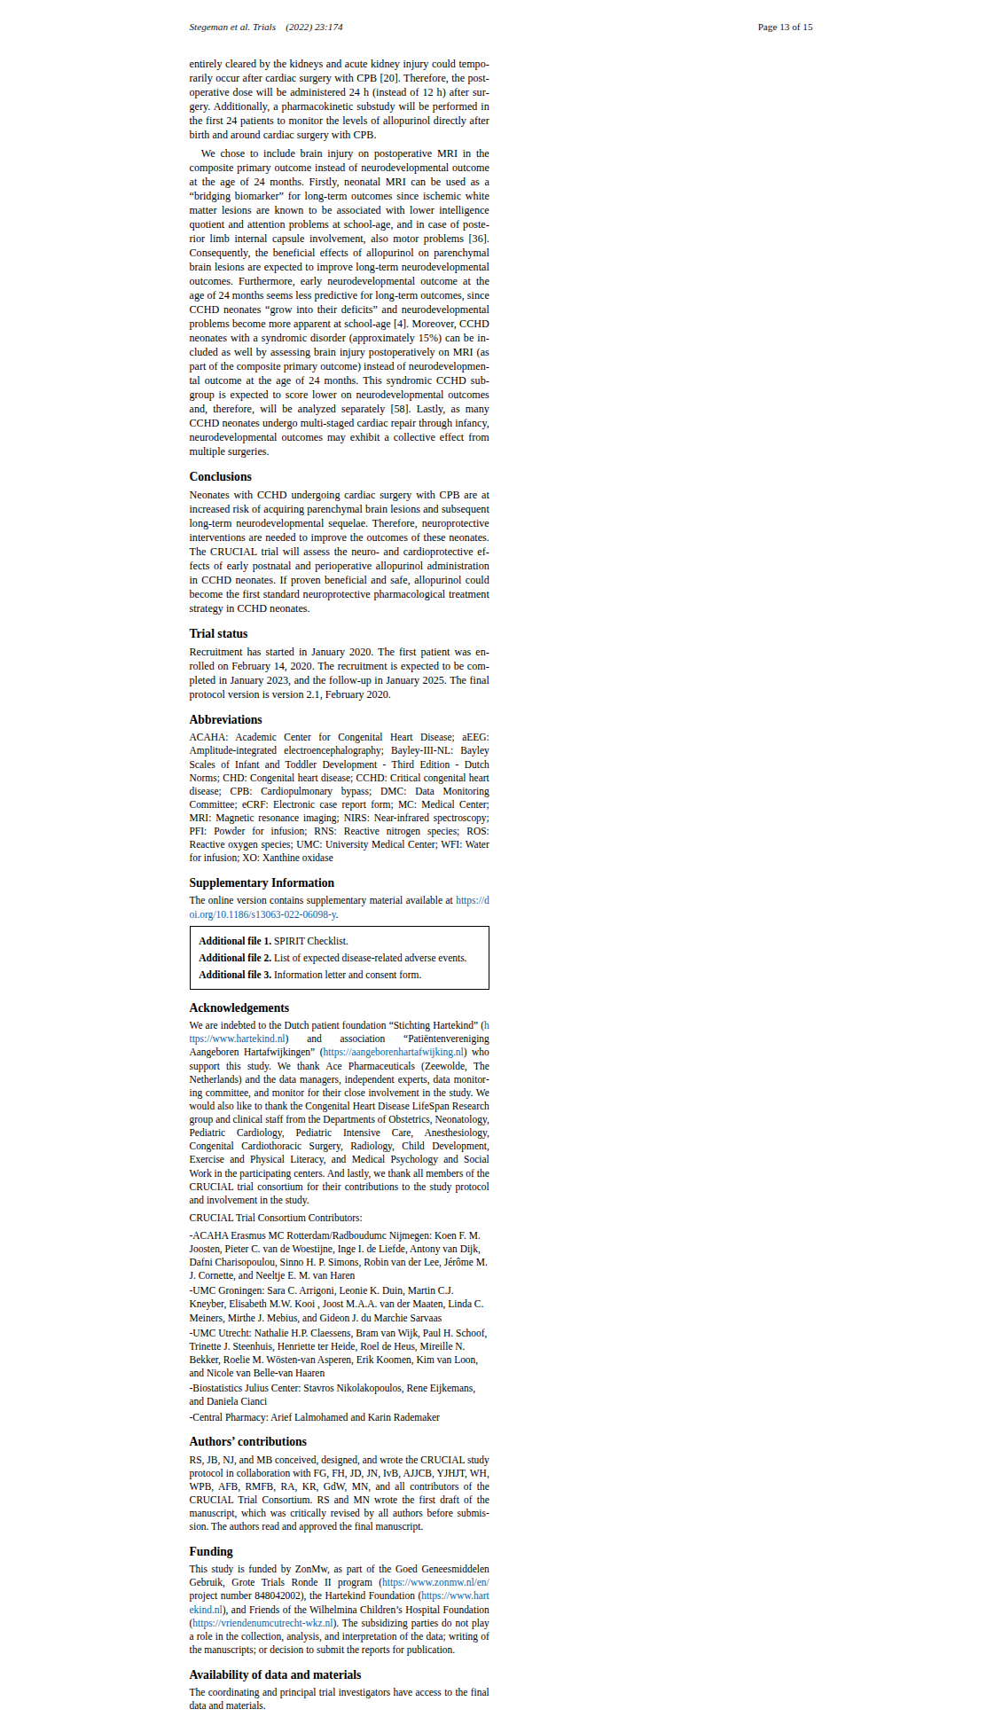Stegeman et al. Trials (2022) 23:174
Page 13 of 15
entirely cleared by the kidneys and acute kidney injury could temporarily occur after cardiac surgery with CPB [20]. Therefore, the postoperative dose will be administered 24 h (instead of 12 h) after surgery. Additionally, a pharmacokinetic substudy will be performed in the first 24 patients to monitor the levels of allopurinol directly after birth and around cardiac surgery with CPB.
We chose to include brain injury on postoperative MRI in the composite primary outcome instead of neurodevelopmental outcome at the age of 24 months. Firstly, neonatal MRI can be used as a “bridging biomarker” for long-term outcomes since ischemic white matter lesions are known to be associated with lower intelligence quotient and attention problems at school-age, and in case of posterior limb internal capsule involvement, also motor problems [36]. Consequently, the beneficial effects of allopurinol on parenchymal brain lesions are expected to improve long-term neurodevelopmental outcomes. Furthermore, early neurodevelopmental outcome at the age of 24 months seems less predictive for long-term outcomes, since CCHD neonates “grow into their deficits” and neurodevelopmental problems become more apparent at school-age [4]. Moreover, CCHD neonates with a syndromic disorder (approximately 15%) can be included as well by assessing brain injury postoperatively on MRI (as part of the composite primary outcome) instead of neurodevelopmental outcome at the age of 24 months. This syndromic CCHD subgroup is expected to score lower on neurodevelopmental outcomes and, therefore, will be analyzed separately [58]. Lastly, as many CCHD neonates undergo multi-staged cardiac repair through infancy, neurodevelopmental outcomes may exhibit a collective effect from multiple surgeries.
Conclusions
Neonates with CCHD undergoing cardiac surgery with CPB are at increased risk of acquiring parenchymal brain lesions and subsequent long-term neurodevelopmental sequelae. Therefore, neuroprotective interventions are needed to improve the outcomes of these neonates. The CRUCIAL trial will assess the neuro- and cardioprotective effects of early postnatal and perioperative allopurinol administration in CCHD neonates. If proven beneficial and safe, allopurinol could become the first standard neuroprotective pharmacological treatment strategy in CCHD neonates.
Trial status
Recruitment has started in January 2020. The first patient was enrolled on February 14, 2020. The recruitment is expected to be completed in January 2023, and the follow-up in January 2025. The final protocol version is version 2.1, February 2020.
Abbreviations
ACAHA: Academic Center for Congenital Heart Disease; aEEG: Amplitude-integrated electroencephalography; Bayley-III-NL: Bayley Scales of Infant and Toddler Development - Third Edition - Dutch Norms; CHD: Congenital heart disease; CCHD: Critical congenital heart disease; CPB: Cardiopulmonary bypass; DMC: Data Monitoring Committee; eCRF: Electronic case report form; MC: Medical Center; MRI: Magnetic resonance imaging; NIRS: Near-infrared spectroscopy; PFI: Powder for infusion; RNS: Reactive nitrogen species; ROS: Reactive oxygen species; UMC: University Medical Center; WFI: Water for infusion; XO: Xanthine oxidase
Supplementary Information
The online version contains supplementary material available at https://doi.org/10.1186/s13063-022-06098-y.
Additional file 1. SPIRIT Checklist.
Additional file 2. List of expected disease-related adverse events.
Additional file 3. Information letter and consent form.
Acknowledgements
We are indebted to the Dutch patient foundation “Stichting Hartekind” (https://www.hartekind.nl) and association “Patiëntenvereniging Aangeboren Hartafwijkingen” (https://aangeborenhartafwijking.nl) who support this study. We thank Ace Pharmaceuticals (Zeewolde, The Netherlands) and the data managers, independent experts, data monitoring committee, and monitor for their close involvement in the study. We would also like to thank the Congenital Heart Disease LifeSpan Research group and clinical staff from the Departments of Obstetrics, Neonatology, Pediatric Cardiology, Pediatric Intensive Care, Anesthesiology, Congenital Cardiothoracic Surgery, Radiology, Child Development, Exercise and Physical Literacy, and Medical Psychology and Social Work in the participating centers. And lastly, we thank all members of the CRUCIAL trial consortium for their contributions to the study protocol and involvement in the study.
CRUCIAL Trial Consortium Contributors:
-ACAHA Erasmus MC Rotterdam/Radboudumc Nijmegen: Koen F. M. Joosten, Pieter C. van de Woestijne, Inge I. de Liefde, Antony van Dijk, Dafni Charisopoulou, Sinno H. P. Simons, Robin van der Lee, Jérôme M. J. Cornette, and Neeltje E. M. van Haren
-UMC Groningen: Sara C. Arrigoni, Leonie K. Duin, Martin C.J. Kneyber, Elisabeth M.W. Kooi , Joost M.A.A. van der Maaten, Linda C. Meiners, Mirthe J. Mebius, and Gideon J. du Marchie Sarvaas
-UMC Utrecht: Nathalie H.P. Claessens, Bram van Wijk, Paul H. Schoof, Trinette J. Steenhuis, Henriette ter Heide, Roel de Heus, Mireille N. Bekker, Roelie M. Wösten-van Asperen, Erik Koomen, Kim van Loon, and Nicole van Belle-van Haaren
-Biostatistics Julius Center: Stavros Nikolakopoulos, Rene Eijkemans, and Daniela Cianci
-Central Pharmacy: Arief Lalmohamed and Karin Rademaker
Authors’ contributions
RS, JB, NJ, and MB conceived, designed, and wrote the CRUCIAL study protocol in collaboration with FG, FH, JD, JN, IvB, AJJCB, YJHJT, WH, WPB, AFB, RMFB, RA, KR, GdW, MN, and all contributors of the CRUCIAL Trial Consortium. RS and MN wrote the first draft of the manuscript, which was critically revised by all authors before submission. The authors read and approved the final manuscript.
Funding
This study is funded by ZonMw, as part of the Goed Geneesmiddelen Gebruik, Grote Trials Ronde II program (https://www.zonmw.nl/en/ project number 848042002), the Hartekind Foundation (https://www.hartekind.nl), and Friends of the Wilhelmina Children’s Hospital Foundation (https://vriendenumcutrecht-wkz.nl). The subsidizing parties do not play a role in the collection, analysis, and interpretation of the data; writing of the manuscripts; or decision to submit the reports for publication.
Availability of data and materials
The coordinating and principal trial investigators have access to the final data and materials.